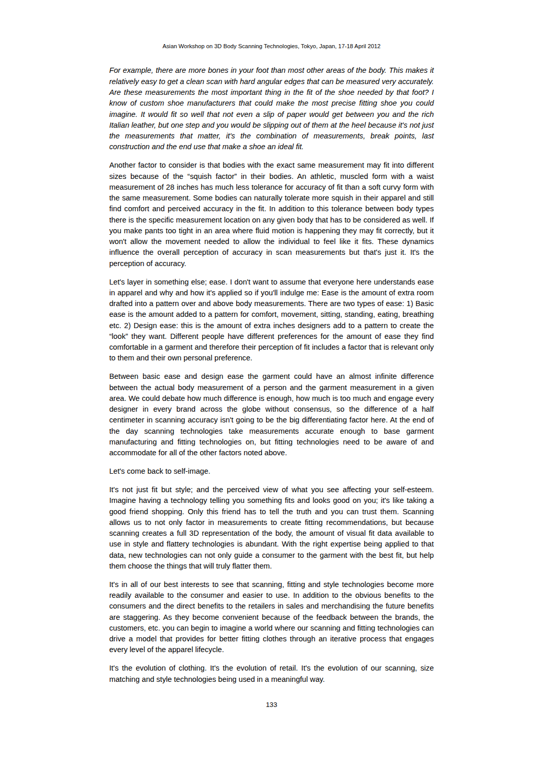Asian Workshop on 3D Body Scanning Technologies, Tokyo, Japan, 17-18 April 2012
For example, there are more bones in your foot than most other areas of the body. This makes it relatively easy to get a clean scan with hard angular edges that can be measured very accurately. Are these measurements the most important thing in the fit of the shoe needed by that foot? I know of custom shoe manufacturers that could make the most precise fitting shoe you could imagine. It would fit so well that not even a slip of paper would get between you and the rich Italian leather, but one step and you would be slipping out of them at the heel because it's not just the measurements that matter, it's the combination of measurements, break points, last construction and the end use that make a shoe an ideal fit.
Another factor to consider is that bodies with the exact same measurement may fit into different sizes because of the “squish factor” in their bodies. An athletic, muscled form with a waist measurement of 28 inches has much less tolerance for accuracy of fit than a soft curvy form with the same measurement. Some bodies can naturally tolerate more squish in their apparel and still find comfort and perceived accuracy in the fit. In addition to this tolerance between body types there is the specific measurement location on any given body that has to be considered as well. If you make pants too tight in an area where fluid motion is happening they may fit correctly, but it won't allow the movement needed to allow the individual to feel like it fits. These dynamics influence the overall perception of accuracy in scan measurements but that's just it. It's the perception of accuracy.
Let's layer in something else; ease. I don't want to assume that everyone here understands ease in apparel and why and how it's applied so if you'll indulge me: Ease is the amount of extra room drafted into a pattern over and above body measurements. There are two types of ease: 1) Basic ease is the amount added to a pattern for comfort, movement, sitting, standing, eating, breathing etc. 2) Design ease: this is the amount of extra inches designers add to a pattern to create the “look” they want. Different people have different preferences for the amount of ease they find comfortable in a garment and therefore their perception of fit includes a factor that is relevant only to them and their own personal preference.
Between basic ease and design ease the garment could have an almost infinite difference between the actual body measurement of a person and the garment measurement in a given area. We could debate how much difference is enough, how much is too much and engage every designer in every brand across the globe without consensus, so the difference of a half centimeter in scanning accuracy isn't going to be the big differentiating factor here. At the end of the day scanning technologies take measurements accurate enough to base garment manufacturing and fitting technologies on, but fitting technologies need to be aware of and accommodate for all of the other factors noted above.
Let's come back to self-image.
It's not just fit but style; and the perceived view of what you see affecting your self-esteem. Imagine having a technology telling you something fits and looks good on you; it's like taking a good friend shopping. Only this friend has to tell the truth and you can trust them. Scanning allows us to not only factor in measurements to create fitting recommendations, but because scanning creates a full 3D representation of the body, the amount of visual fit data available to use in style and flattery technologies is abundant. With the right expertise being applied to that data, new technologies can not only guide a consumer to the garment with the best fit, but help them choose the things that will truly flatter them.
It's in all of our best interests to see that scanning, fitting and style technologies become more readily available to the consumer and easier to use. In addition to the obvious benefits to the consumers and the direct benefits to the retailers in sales and merchandising the future benefits are staggering. As they become convenient because of the feedback between the brands, the customers, etc. you can begin to imagine a world where our scanning and fitting technologies can drive a model that provides for better fitting clothes through an iterative process that engages every level of the apparel lifecycle.
It's the evolution of clothing. It's the evolution of retail. It's the evolution of our scanning, size matching and style technologies being used in a meaningful way.
133